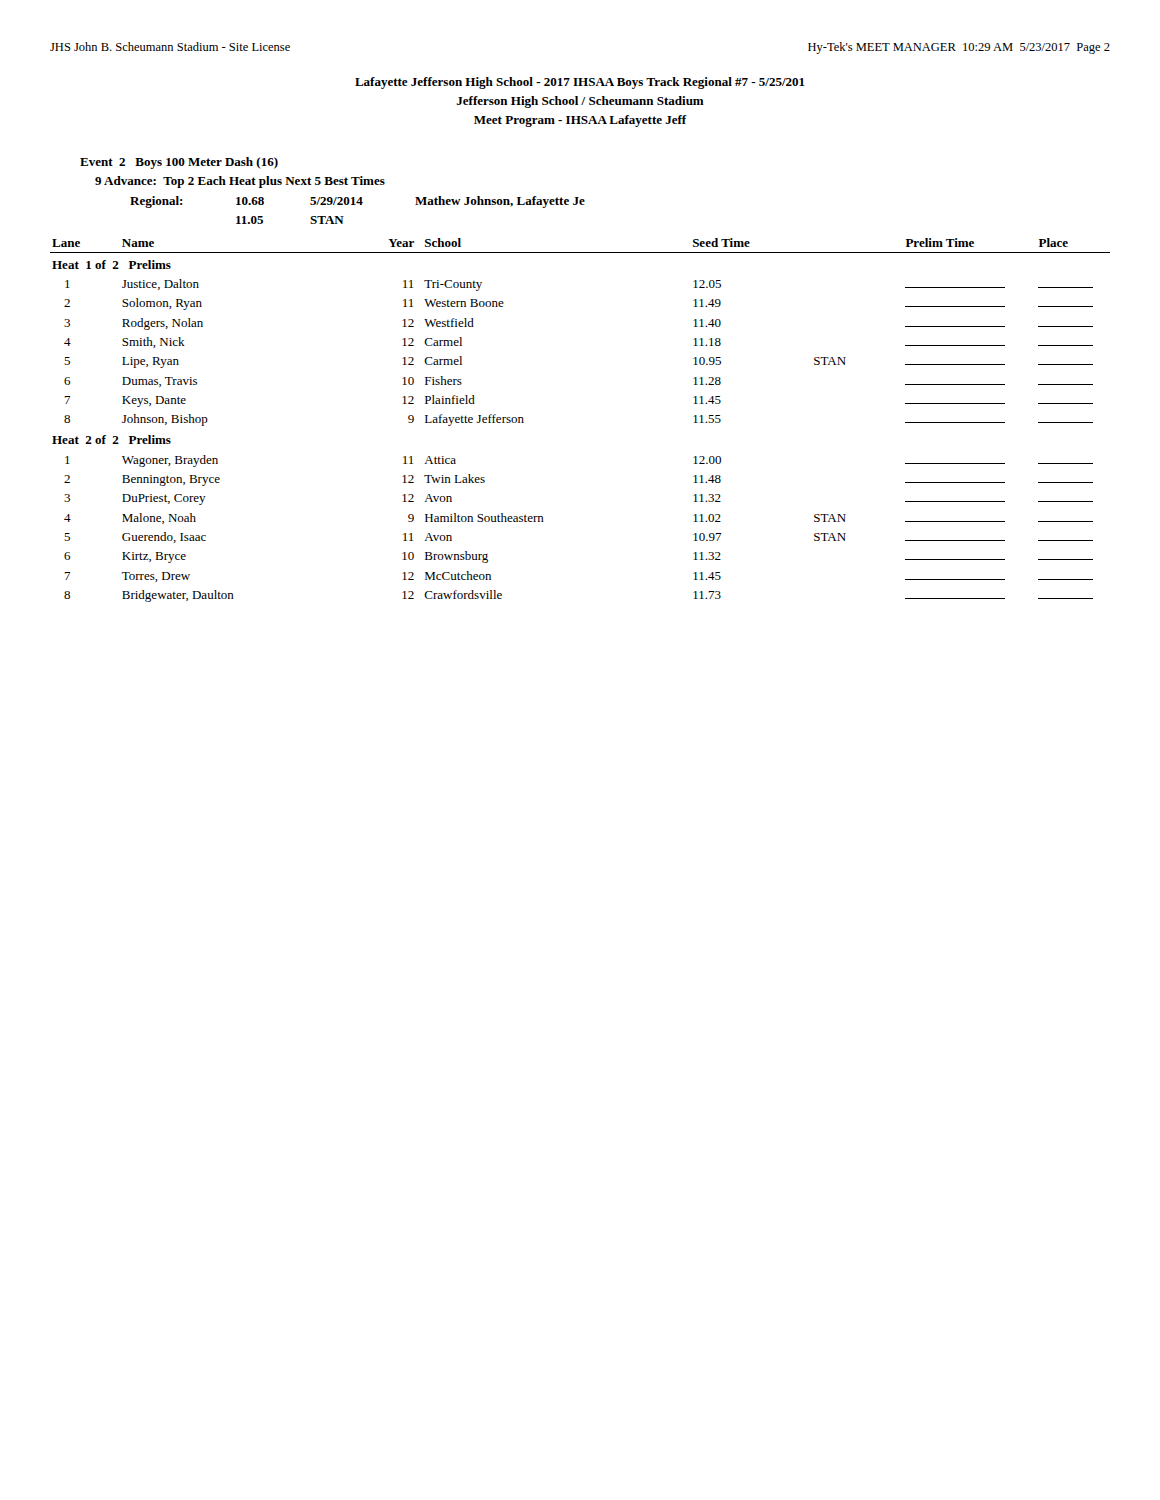JHS John B. Scheumann Stadium - Site License
Hy-Tek's MEET MANAGER 10:29 AM 5/23/2017 Page 2
Lafayette Jefferson High School - 2017 IHSAA Boys Track Regional #7 - 5/25/201
Jefferson High School / Scheumann Stadium
Meet Program - IHSAA Lafayette Jeff
Event 2 Boys 100 Meter Dash (16)
9 Advance: Top 2 Each Heat plus Next 5 Best Times
Regional: 10.685/29/2014 Mathew Johnson, Lafayette Je
11.05 STAN
| Lane | Name | Year | School | Seed Time | | Prelim Time | Place |
| --- | --- | --- | --- | --- | --- | --- | --- |
| Heat 1 of 2 Prelims |
| 1 | Justice, Dalton | 11 | Tri-County | 12.05 | | | |
| 2 | Solomon, Ryan | 11 | Western Boone | 11.49 | | | |
| 3 | Rodgers, Nolan | 12 | Westfield | 11.40 | | | |
| 4 | Smith, Nick | 12 | Carmel | 11.18 | | | |
| 5 | Lipe, Ryan | 12 | Carmel | 10.95 | STAN | | |
| 6 | Dumas, Travis | 10 | Fishers | 11.28 | | | |
| 7 | Keys, Dante | 12 | Plainfield | 11.45 | | | |
| 8 | Johnson, Bishop | 9 | Lafayette Jefferson | 11.55 | | | |
| Heat 2 of 2 Prelims |
| 1 | Wagoner, Brayden | 11 | Attica | 12.00 | | | |
| 2 | Bennington, Bryce | 12 | Twin Lakes | 11.48 | | | |
| 3 | DuPriest, Corey | 12 | Avon | 11.32 | | | |
| 4 | Malone, Noah | 9 | Hamilton Southeastern | 11.02 | STAN | | |
| 5 | Guerendo, Isaac | 11 | Avon | 10.97 | STAN | | |
| 6 | Kirtz, Bryce | 10 | Brownsburg | 11.32 | | | |
| 7 | Torres, Drew | 12 | McCutcheon | 11.45 | | | |
| 8 | Bridgewater, Daulton | 12 | Crawfordsville | 11.73 | | | |